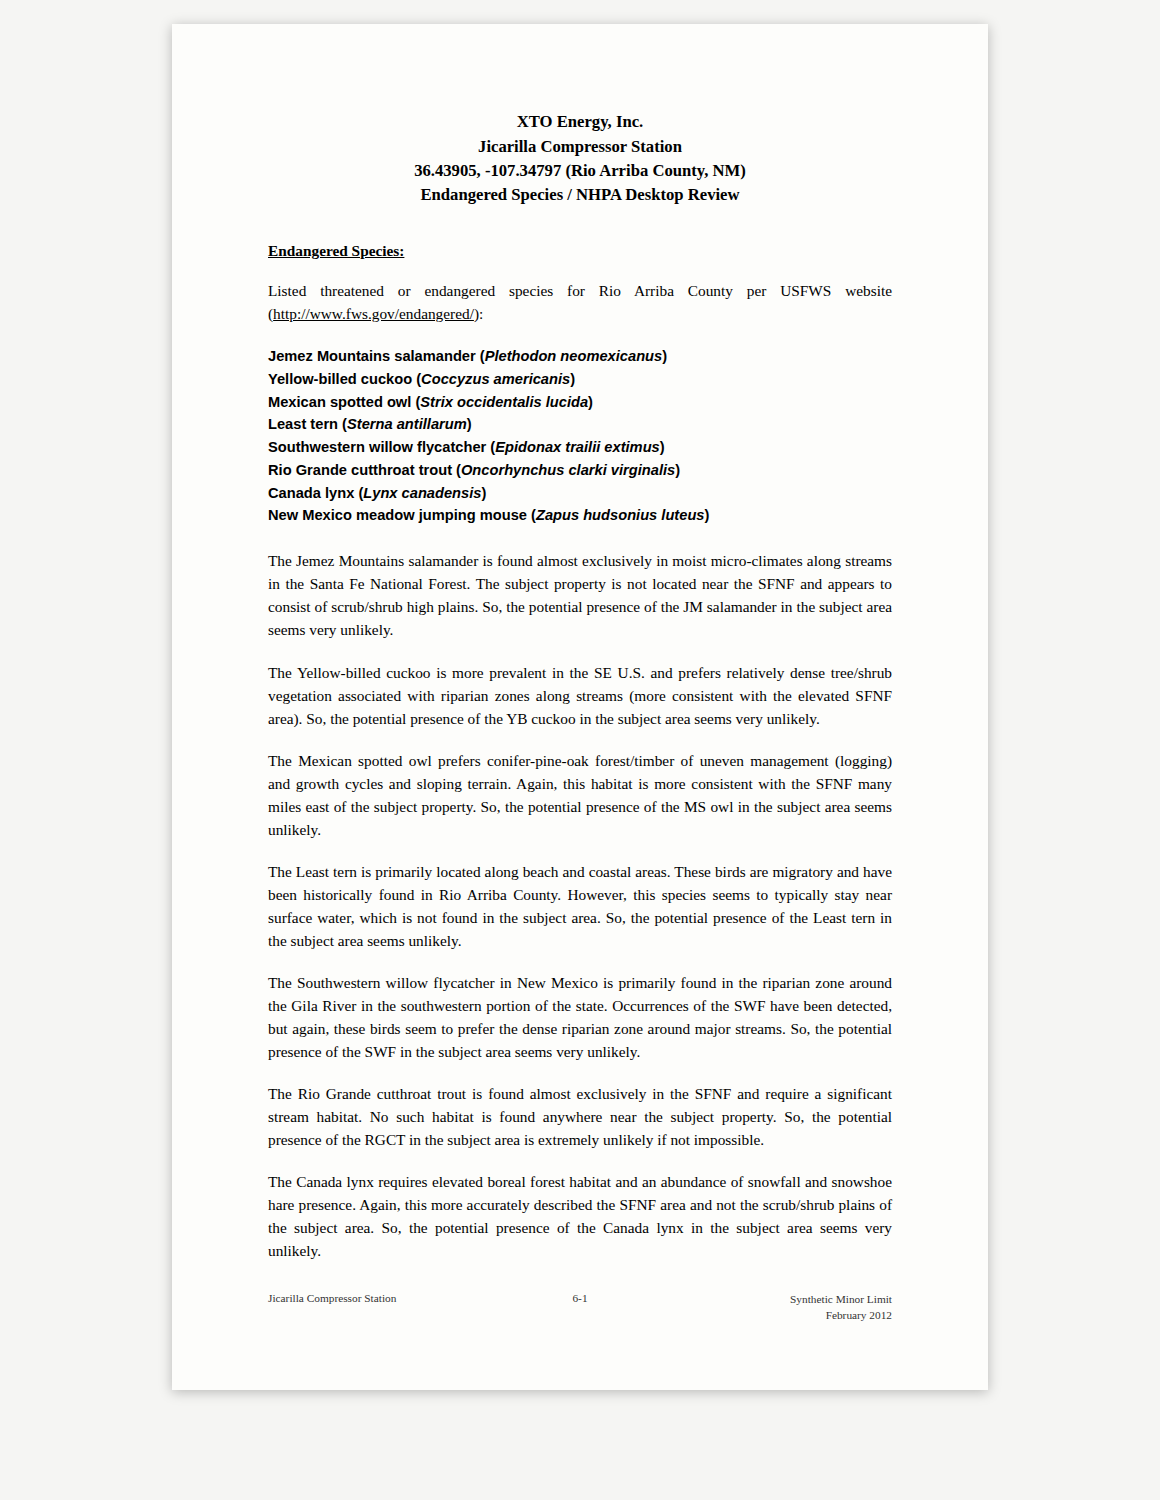XTO Energy, Inc.
Jicarilla Compressor Station
36.43905, -107.34797 (Rio Arriba County, NM)
Endangered Species / NHPA Desktop Review
Endangered Species:
Listed threatened or endangered species for Rio Arriba County per USFWS website (http://www.fws.gov/endangered/):
Jemez Mountains salamander (Plethodon neomexicanus)
Yellow-billed cuckoo (Coccyzus americanis)
Mexican spotted owl (Strix occidentalis lucida)
Least tern (Sterna antillarum)
Southwestern willow flycatcher (Epidonax trailii extimus)
Rio Grande cutthroat trout (Oncorhynchus clarki virginalis)
Canada lynx (Lynx canadensis)
New Mexico meadow jumping mouse (Zapus hudsonius luteus)
The Jemez Mountains salamander is found almost exclusively in moist micro-climates along streams in the Santa Fe National Forest. The subject property is not located near the SFNF and appears to consist of scrub/shrub high plains. So, the potential presence of the JM salamander in the subject area seems very unlikely.
The Yellow-billed cuckoo is more prevalent in the SE U.S. and prefers relatively dense tree/shrub vegetation associated with riparian zones along streams (more consistent with the elevated SFNF area). So, the potential presence of the YB cuckoo in the subject area seems very unlikely.
The Mexican spotted owl prefers conifer-pine-oak forest/timber of uneven management (logging) and growth cycles and sloping terrain. Again, this habitat is more consistent with the SFNF many miles east of the subject property. So, the potential presence of the MS owl in the subject area seems unlikely.
The Least tern is primarily located along beach and coastal areas. These birds are migratory and have been historically found in Rio Arriba County. However, this species seems to typically stay near surface water, which is not found in the subject area. So, the potential presence of the Least tern in the subject area seems unlikely.
The Southwestern willow flycatcher in New Mexico is primarily found in the riparian zone around the Gila River in the southwestern portion of the state. Occurrences of the SWF have been detected, but again, these birds seem to prefer the dense riparian zone around major streams. So, the potential presence of the SWF in the subject area seems very unlikely.
The Rio Grande cutthroat trout is found almost exclusively in the SFNF and require a significant stream habitat. No such habitat is found anywhere near the subject property. So, the potential presence of the RGCT in the subject area is extremely unlikely if not impossible.
The Canada lynx requires elevated boreal forest habitat and an abundance of snowfall and snowshoe hare presence. Again, this more accurately described the SFNF area and not the scrub/shrub plains of the subject area. So, the potential presence of the Canada lynx in the subject area seems very unlikely.
Jicarilla Compressor Station
6-1
Synthetic Minor Limit
February 2012